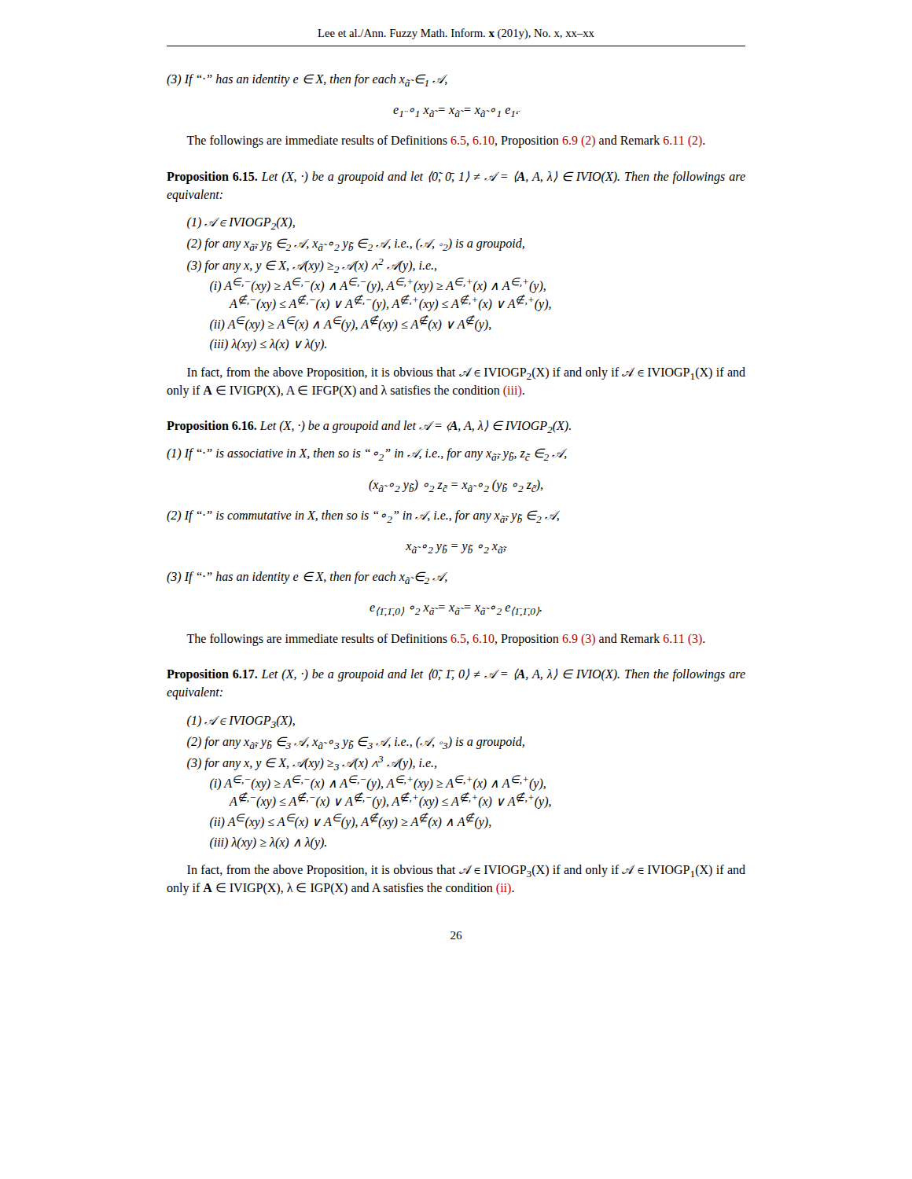Lee et al./Ann. Fuzzy Math. Inform. x (201y), No. x, xx–xx
(3) If “·” has an identity e ∈ X, then for each xã̃ ∈1 𝒜,
e1̈ ∘1 xã̃ = xã̃ = xã̃ ∘1 e1̈.
The followings are immediate results of Definitions 6.5, 6.10, Proposition 6.9 (2) and Remark 6.11 (2).
Proposition 6.15. Let (X, ·) be a groupoid and let ⟨0̃, 0̄, 1⟩ ≠ 𝒜 = ⟨A, A, λ⟩ ∈ IVIO(X). Then the followings are equivalent:
(1) 𝒜 ∈ IVIOGP2(X),
(2) for any xã̃, yb̃̃ ∈2 𝒜, xã̃ ∘2 yb̃̃ ∈2 𝒜, i.e., (𝒜, ∘2) is a groupoid,
(3) for any x, y ∈ X, 𝒜(xy) ≥2 𝒜(x) ∧2 𝒜(y), i.e.,
(i) A∈,−(xy) ≥ A∈,−(x) ∧ A∈,−(y), A∈,+(xy) ≥ A∈,+(x) ∧ A∈,+(y),
A∉,−(xy) ≤ A∉,−(x) ∨ A∉,−(y), A∉,+(xy) ≤ A∉,+(x) ∨ A∉,+(y),
(ii) A∈(xy) ≥ A∈(x) ∧ A∈(y), A∉(xy) ≤ A∉(x) ∨ A∉(y),
(iii) λ(xy) ≤ λ(x) ∨ λ(y).
In fact, from the above Proposition, it is obvious that 𝒜 ∈ IVIOGP2(X) if and only if 𝒜 ∈ IVIOGP1(X) if and only if A ∈ IVIGP(X), A ∈ IFGP(X) and λ satisfies the condition (iii).
Proposition 6.16. Let (X, ·) be a groupoid and let 𝒜 = ⟨A, A, λ⟩ ∈ IVIOGP2(X).
(1) If “·” is associative in X, then so is “∘2” in 𝒜, i.e., for any xã̃, yb̃̃, zc̃̃ ∈2 𝒜,
(xã̃ ∘2 yb̃̃) ∘2 zc̃̃ = xã̃ ∘2 (yb̃̃ ∘2 zc̃̃),
(2) If “·” is commutative in X, then so is “∘2” in 𝒜, i.e., for any xã̃, yb̃̃ ∈2 𝒜,
xã̃ ∘2 yb̃̃ = yb̃̃ ∘2 xã̃,
(3) If “·” has an identity e ∈ X, then for each xã̃ ∈2 𝒜,
e⟨1̄,1̄,0⟩ ∘2 xã̃ = xã̃ = xã̃ ∘2 e⟨1̄,1̄,0⟩.
The followings are immediate results of Definitions 6.5, 6.10, Proposition 6.9 (3) and Remark 6.11 (3).
Proposition 6.17. Let (X, ·) be a groupoid and let ⟨0̃, 1̄, 0⟩ ≠ 𝒜 = ⟨A, A, λ⟩ ∈ IVIO(X). Then the followings are equivalent:
(1) 𝒜 ∈ IVIOGP3(X),
(2) for any xã̃, yb̃̃ ∈3 𝒜, xã̃ ∘3 yb̃̃ ∈3 𝒜, i.e., (𝒜, ∘3) is a groupoid,
(3) for any x, y ∈ X, 𝒜(xy) ≥3 𝒜(x) ∧3 𝒜(y), i.e.,
(i) A∈,−(xy) ≥ A∈,−(x) ∧ A∈,−(y), A∈,+(xy) ≥ A∈,+(x) ∧ A∈,+(y),
A∉,−(xy) ≤ A∉,−(x) ∨ A∉,−(y), A∉,+(xy) ≤ A∉,+(x) ∨ A∉,+(y),
(ii) A∈(xy) ≤ A∈(x) ∨ A∈(y), A∉(xy) ≥ A∉(x) ∧ A∉(y),
(iii) λ(xy) ≥ λ(x) ∧ λ(y).
In fact, from the above Proposition, it is obvious that 𝒜 ∈ IVIOGP3(X) if and only if 𝒜 ∈ IVIOGP1(X) if and only if A ∈ IVIGP(X), λ ∈ IGP(X) and A satisfies the condition (ii).
26